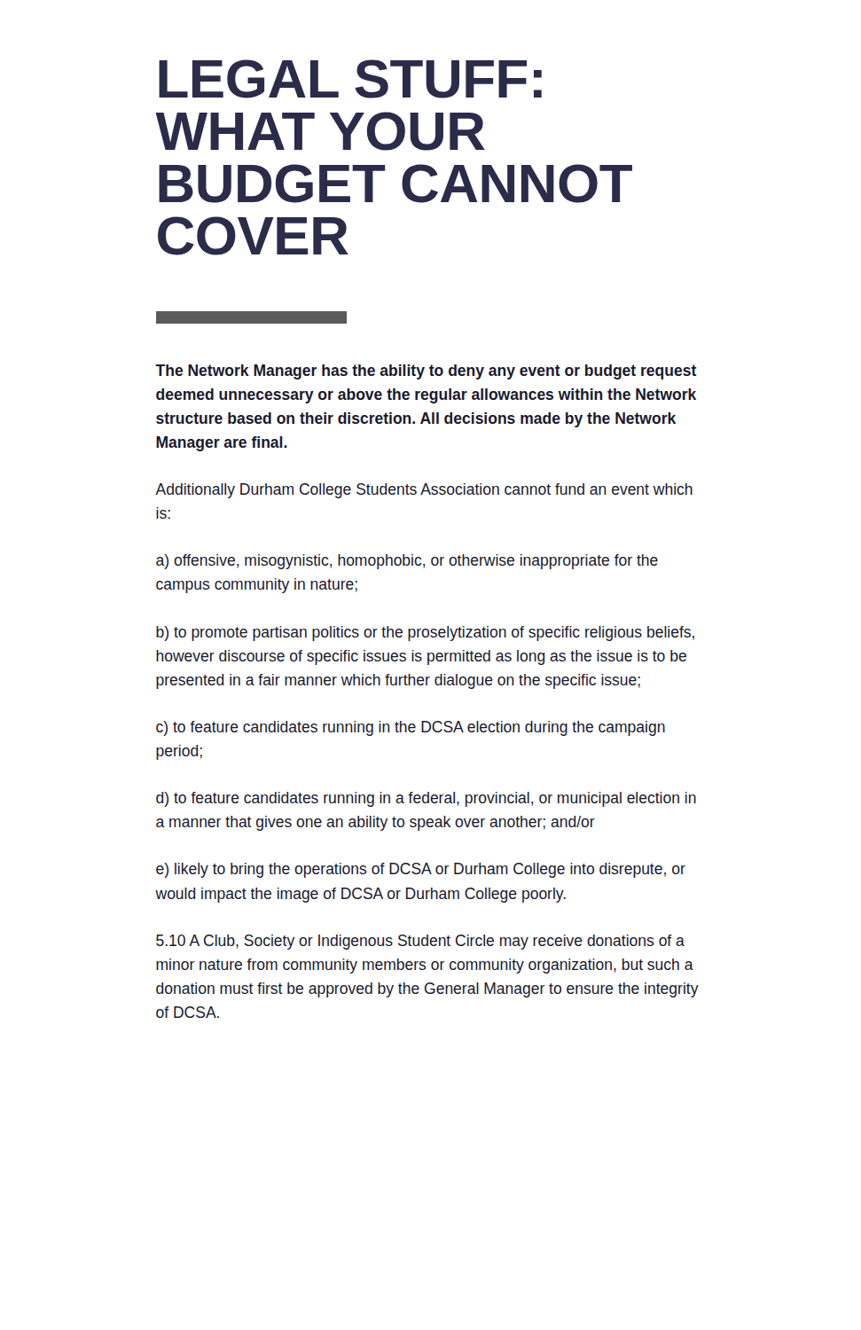Legal Stuff: What Your Budget Cannot Cover
The Network Manager has the ability to deny any event or budget request deemed unnecessary or above the regular allowances within the Network structure based on their discretion. All decisions made by the Network Manager are final.
Additionally Durham College Students Association cannot fund an event which is:
a) offensive, misogynistic, homophobic, or otherwise inappropriate for the campus community in nature;
b) to promote partisan politics or the proselytization of specific religious beliefs, however discourse of specific issues is permitted as long as the issue is to be presented in a fair manner which further dialogue on the specific issue;
c) to feature candidates running in the DCSA election during the campaign period;
d) to feature candidates running in a federal, provincial, or municipal election in a manner that gives one an ability to speak over another; and/or
e) likely to bring the operations of DCSA or Durham College into disrepute, or would impact the image of DCSA or Durham College poorly.
5.10 A Club, Society or Indigenous Student Circle may receive donations of a minor nature from community members or community organization, but such a donation must first be approved by the General Manager to ensure the integrity of DCSA.